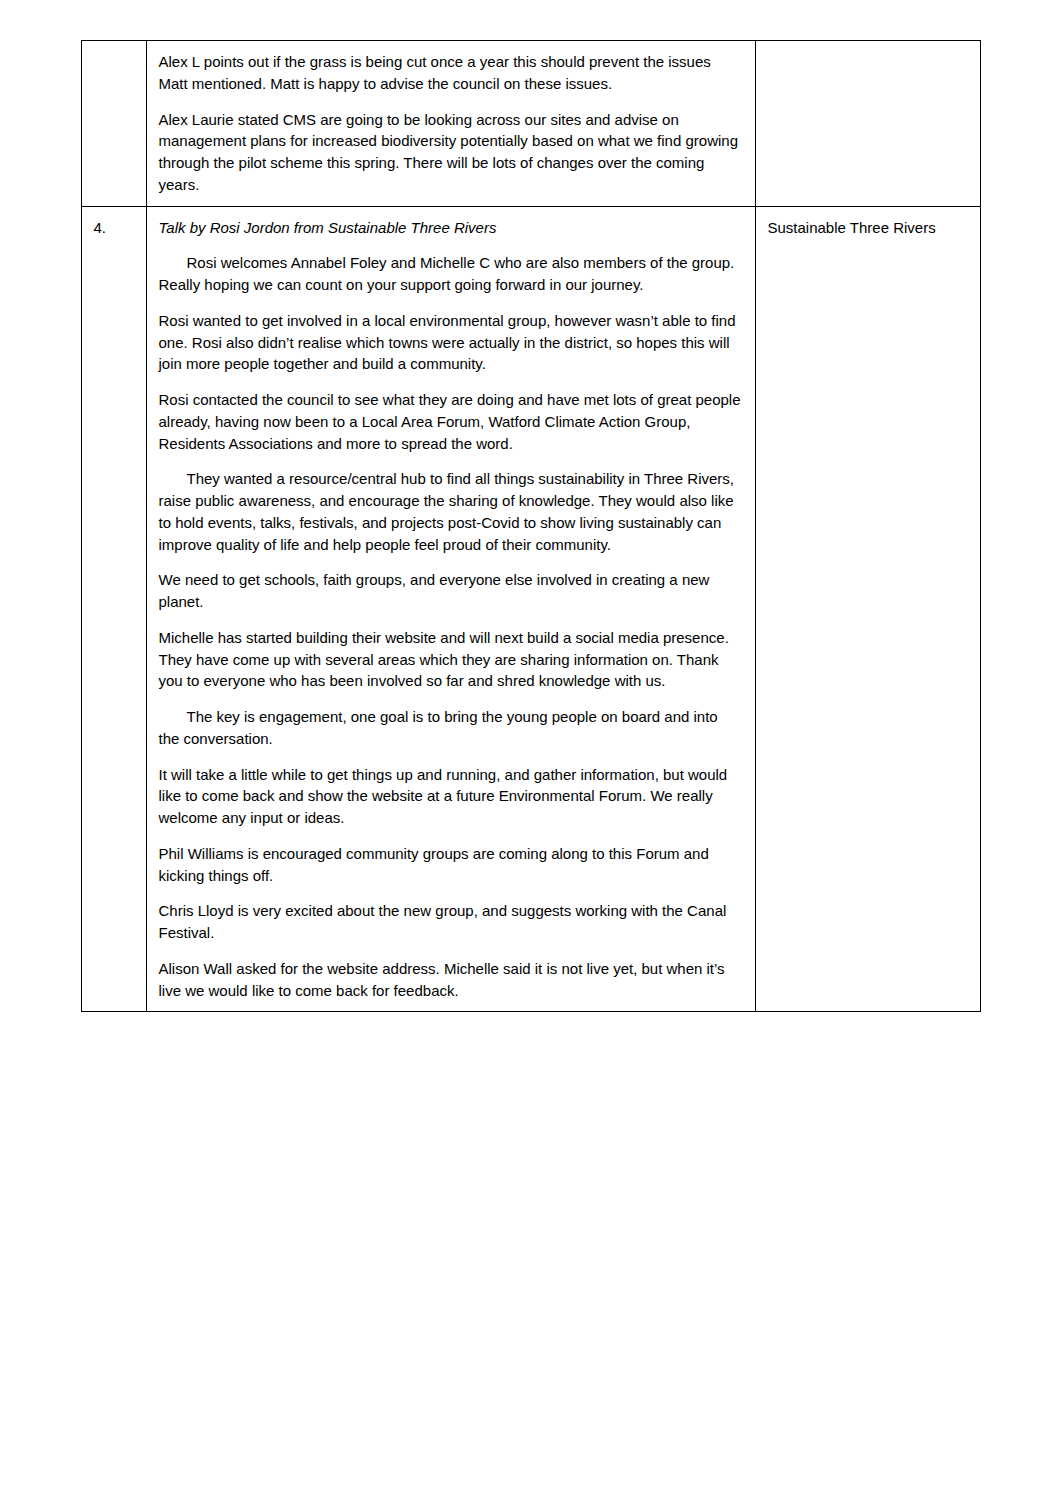| | Alex L points out if the grass is being cut once a year this should prevent the issues Matt mentioned. Matt is happy to advise the council on these issues. Alex Laurie stated CMS are going to be looking across our sites and advise on management plans for increased biodiversity potentially based on what we find growing through the pilot scheme this spring. There will be lots of changes over the coming years. | |
| 4. | Talk by Rosi Jordon from Sustainable Three Rivers Rosi welcomes Annabel Foley and Michelle C who are also members of the group. Really hoping we can count on your support going forward in our journey. Rosi wanted to get involved in a local environmental group, however wasn’t able to find one. Rosi also didn’t realise which towns were actually in the district, so hopes this will join more people together and build a community. Rosi contacted the council to see what they are doing and have met lots of great people already, having now been to a Local Area Forum, Watford Climate Action Group, Residents Associations and more to spread the word. They wanted a resource/central hub to find all things sustainability in Three Rivers, raise public awareness, and encourage the sharing of knowledge. They would also like to hold events, talks, festivals, and projects post-Covid to show living sustainably can improve quality of life and help people feel proud of their community. We need to get schools, faith groups, and everyone else involved in creating a new planet. Michelle has started building their website and will next build a social media presence. They have come up with several areas which they are sharing information on. Thank you to everyone who has been involved so far and shred knowledge with us. The key is engagement, one goal is to bring the young people on board and into the conversation. It will take a little while to get things up and running, and gather information, but would like to come back and show the website at a future Environmental Forum. We really welcome any input or ideas. Phil Williams is encouraged community groups are coming along to this Forum and kicking things off. Chris Lloyd is very excited about the new group, and suggests working with the Canal Festival. Alison Wall asked for the website address. Michelle said it is not live yet, but when it’s live we would like to come back for feedback. | Sustainable Three Rivers |